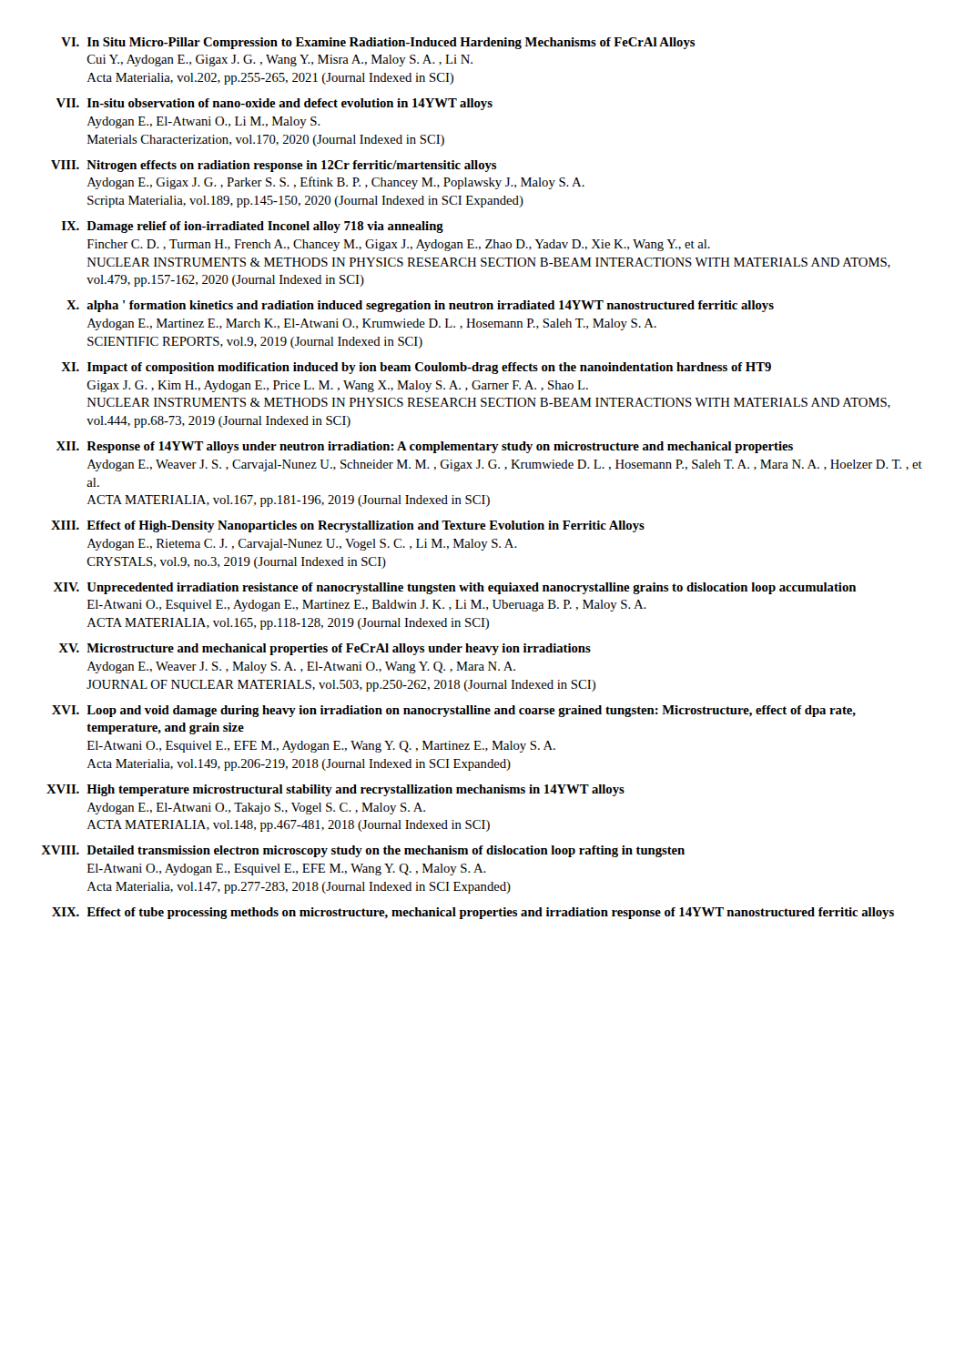In Situ Micro-Pillar Compression to Examine Radiation-Induced Hardening Mechanisms of FeCrAl Alloys Cui Y., Aydogan E., Gigax J. G. , Wang Y., Misra A., Maloy S. A. , Li N. Acta Materialia, vol.202, pp.255-265, 2021 (Journal Indexed in SCI)
In-situ observation of nano-oxide and defect evolution in 14YWT alloys Aydogan E., El-Atwani O., Li M., Maloy S. Materials Characterization, vol.170, 2020 (Journal Indexed in SCI)
Nitrogen effects on radiation response in 12Cr ferritic/martensitic alloys Aydogan E., Gigax J. G. , Parker S. S. , Eftink B. P. , Chancey M., Poplawsky J., Maloy S. A. Scripta Materialia, vol.189, pp.145-150, 2020 (Journal Indexed in SCI Expanded)
Damage relief of ion-irradiated Inconel alloy 718 via annealing Fincher C. D. , Turman H., French A., Chancey M., Gigax J., Aydogan E., Zhao D., Yadav D., Xie K., Wang Y., et al. NUCLEAR INSTRUMENTS & METHODS IN PHYSICS RESEARCH SECTION B-BEAM INTERACTIONS WITH MATERIALS AND ATOMS, vol.479, pp.157-162, 2020 (Journal Indexed in SCI)
alpha ' formation kinetics and radiation induced segregation in neutron irradiated 14YWT nanostructured ferritic alloys Aydogan E., Martinez E., March K., El-Atwani O., Krumwiede D. L. , Hosemann P., Saleh T., Maloy S. A. SCIENTIFIC REPORTS, vol.9, 2019 (Journal Indexed in SCI)
Impact of composition modification induced by ion beam Coulomb-drag effects on the nanoindentation hardness of HT9 Gigax J. G. , Kim H., Aydogan E., Price L. M. , Wang X., Maloy S. A. , Garner F. A. , Shao L. NUCLEAR INSTRUMENTS & METHODS IN PHYSICS RESEARCH SECTION B-BEAM INTERACTIONS WITH MATERIALS AND ATOMS, vol.444, pp.68-73, 2019 (Journal Indexed in SCI)
Response of 14YWT alloys under neutron irradiation: A complementary study on microstructure and mechanical properties Aydogan E., Weaver J. S. , Carvajal-Nunez U., Schneider M. M. , Gigax J. G. , Krumwiede D. L. , Hosemann P., Saleh T. A. , Mara N. A. , Hoelzer D. T. , et al. ACTA MATERIALIA, vol.167, pp.181-196, 2019 (Journal Indexed in SCI)
Effect of High-Density Nanoparticles on Recrystallization and Texture Evolution in Ferritic Alloys Aydogan E., Rietema C. J. , Carvajal-Nunez U., Vogel S. C. , Li M., Maloy S. A. CRYSTALS, vol.9, no.3, 2019 (Journal Indexed in SCI)
Unprecedented irradiation resistance of nanocrystalline tungsten with equiaxed nanocrystalline grains to dislocation loop accumulation El-Atwani O., Esquivel E., Aydogan E., Martinez E., Baldwin J. K. , Li M., Uberuaga B. P. , Maloy S. A. ACTA MATERIALIA, vol.165, pp.118-128, 2019 (Journal Indexed in SCI)
Microstructure and mechanical properties of FeCrAl alloys under heavy ion irradiations Aydogan E., Weaver J. S. , Maloy S. A. , El-Atwani O., Wang Y. Q. , Mara N. A. JOURNAL OF NUCLEAR MATERIALS, vol.503, pp.250-262, 2018 (Journal Indexed in SCI)
Loop and void damage during heavy ion irradiation on nanocrystalline and coarse grained tungsten: Microstructure, effect of dpa rate, temperature, and grain size El-Atwani O., Esquivel E., EFE M., Aydogan E., Wang Y. Q. , Martinez E., Maloy S. A. Acta Materialia, vol.149, pp.206-219, 2018 (Journal Indexed in SCI Expanded)
High temperature microstructural stability and recrystallization mechanisms in 14YWT alloys Aydogan E., El-Atwani O., Takajo S., Vogel S. C. , Maloy S. A. ACTA MATERIALIA, vol.148, pp.467-481, 2018 (Journal Indexed in SCI)
Detailed transmission electron microscopy study on the mechanism of dislocation loop rafting in tungsten El-Atwani O., Aydogan E., Esquivel E., EFE M., Wang Y. Q. , Maloy S. A. Acta Materialia, vol.147, pp.277-283, 2018 (Journal Indexed in SCI Expanded)
Effect of tube processing methods on microstructure, mechanical properties and irradiation response of 14YWT nanostructured ferritic alloys